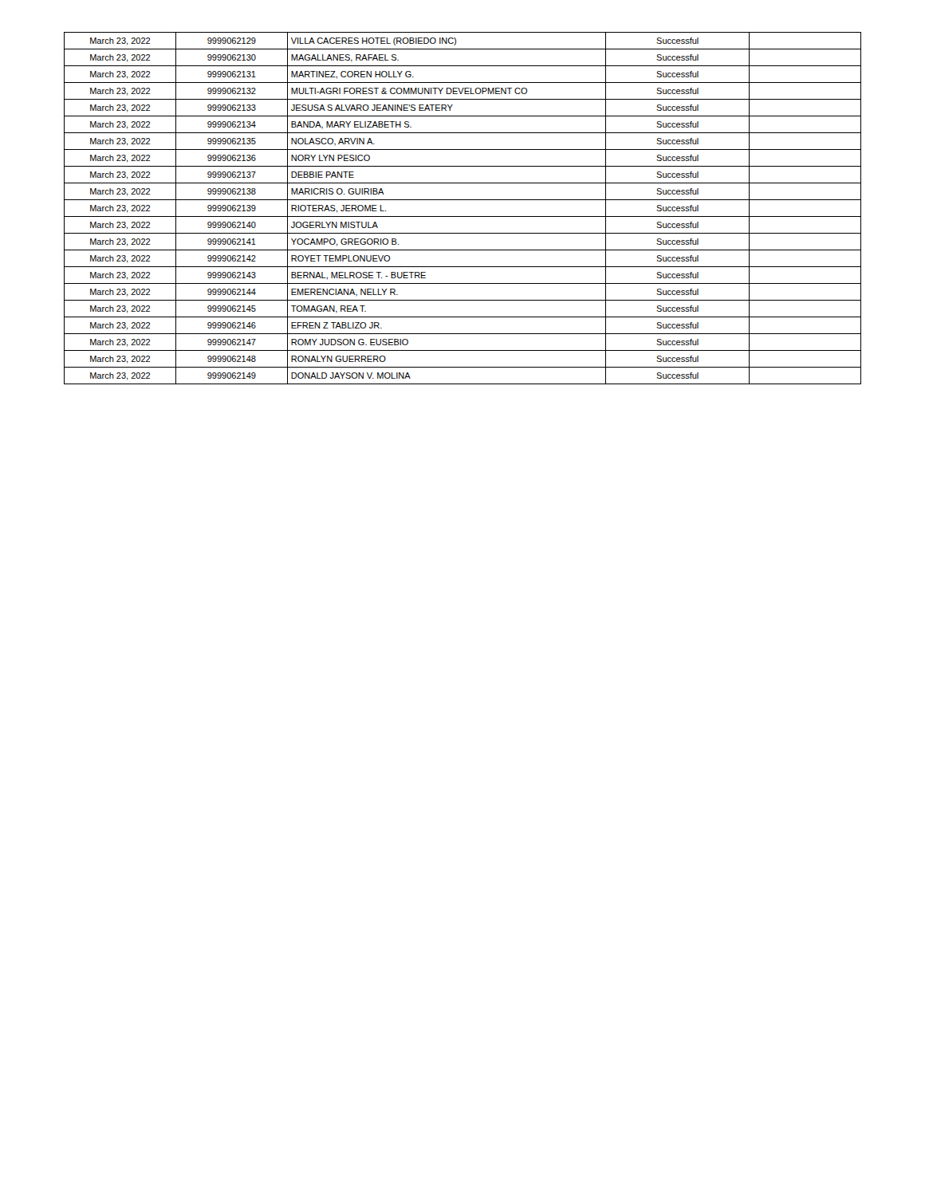| March 23, 2022 | 9999062129 | VILLA CACERES HOTEL (ROBIEDO INC) | Successful | |
| March 23, 2022 | 9999062130 | MAGALLANES, RAFAEL S. | Successful | |
| March 23, 2022 | 9999062131 | MARTINEZ, COREN HOLLY G. | Successful | |
| March 23, 2022 | 9999062132 | MULTI-AGRI FOREST & COMMUNITY DEVELOPMENT CO | Successful | |
| March 23, 2022 | 9999062133 | JESUSA S ALVARO JEANINE'S EATERY | Successful | |
| March 23, 2022 | 9999062134 | BANDA, MARY ELIZABETH S. | Successful | |
| March 23, 2022 | 9999062135 | NOLASCO, ARVIN A. | Successful | |
| March 23, 2022 | 9999062136 | NORY LYN PESICO | Successful | |
| March 23, 2022 | 9999062137 | DEBBIE PANTE | Successful | |
| March 23, 2022 | 9999062138 | MARICRIS O. GUIRIBA | Successful | |
| March 23, 2022 | 9999062139 | RIOTERAS, JEROME L. | Successful | |
| March 23, 2022 | 9999062140 | JOGERLYN MISTULA | Successful | |
| March 23, 2022 | 9999062141 | YOCAMPO, GREGORIO B. | Successful | |
| March 23, 2022 | 9999062142 | ROYET TEMPLONUEVO | Successful | |
| March 23, 2022 | 9999062143 | BERNAL, MELROSE T. - BUETRE | Successful | |
| March 23, 2022 | 9999062144 | EMERENCIANA, NELLY R. | Successful | |
| March 23, 2022 | 9999062145 | TOMAGAN, REA T. | Successful | |
| March 23, 2022 | 9999062146 | EFREN Z TABLIZO JR. | Successful | |
| March 23, 2022 | 9999062147 | ROMY JUDSON G. EUSEBIO | Successful | |
| March 23, 2022 | 9999062148 | RONALYN GUERRERO | Successful | |
| March 23, 2022 | 9999062149 | DONALD JAYSON V. MOLINA | Successful | |